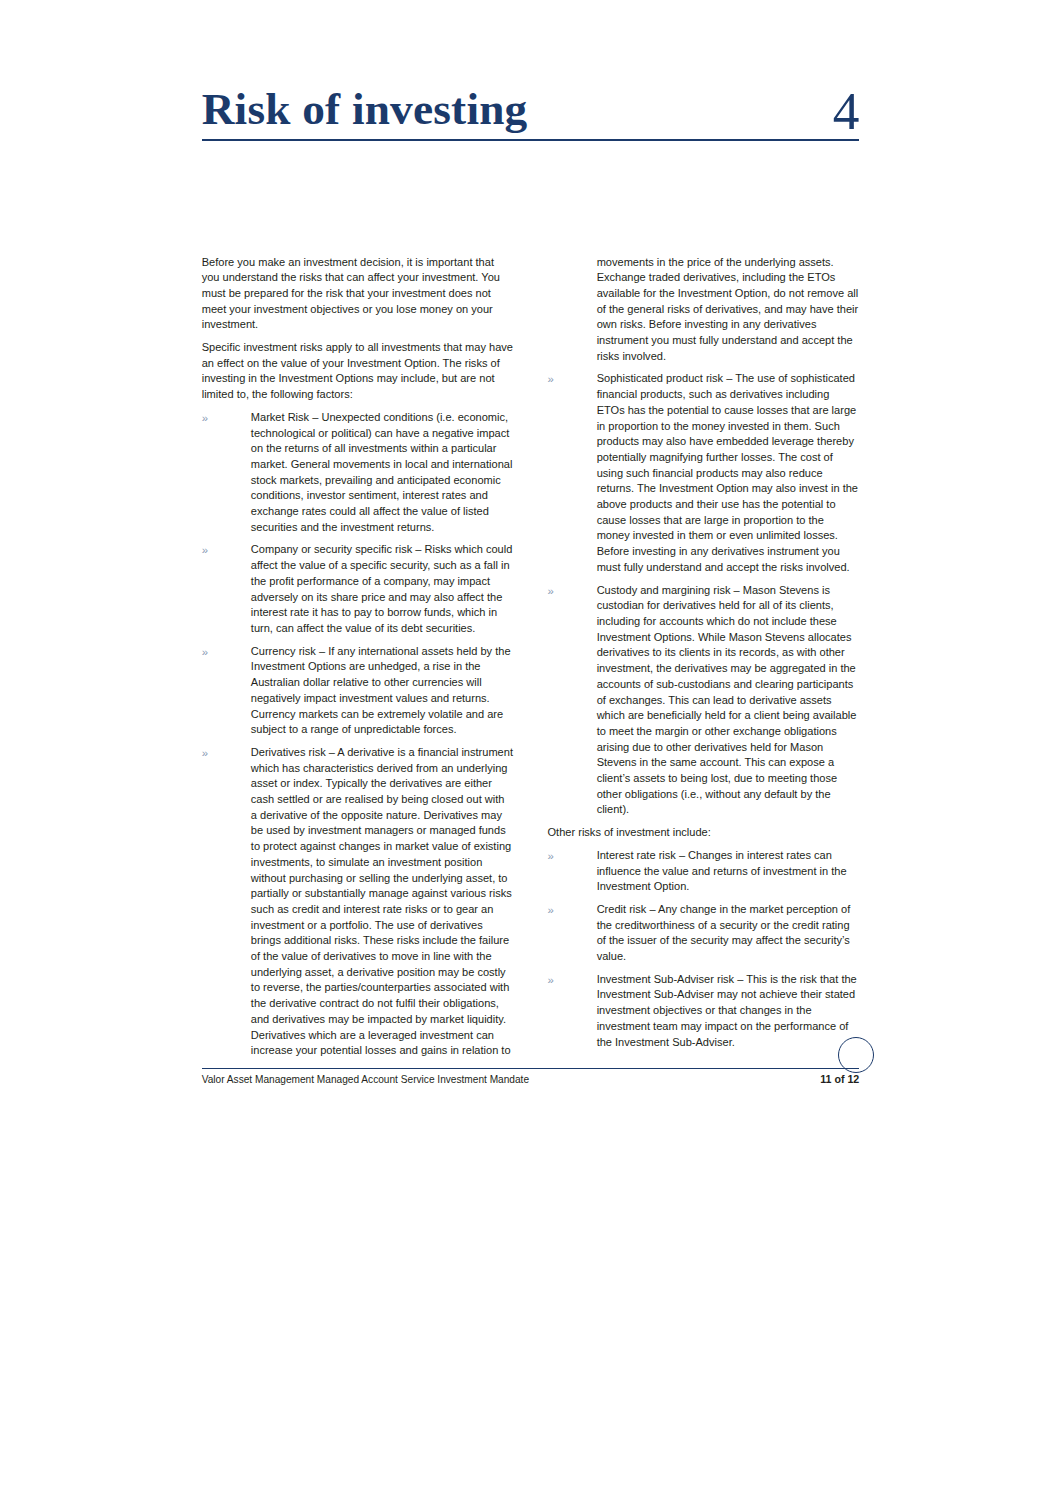Risk of investing
4
Before you make an investment decision, it is important that you understand the risks that can affect your investment. You must be prepared for the risk that your investment does not meet your investment objectives or you lose money on your investment.
Specific investment risks apply to all investments that may have an effect on the value of your Investment Option. The risks of investing in the Investment Options may include, but are not limited to, the following factors:
Market Risk – Unexpected conditions (i.e. economic, technological or political) can have a negative impact on the returns of all investments within a particular market. General movements in local and international stock markets, prevailing and anticipated economic conditions, investor sentiment, interest rates and exchange rates could all affect the value of listed securities and the investment returns.
Company or security specific risk – Risks which could affect the value of a specific security, such as a fall in the profit performance of a company, may impact adversely on its share price and may also affect the interest rate it has to pay to borrow funds, which in turn, can affect the value of its debt securities.
Currency risk – If any international assets held by the Investment Options are unhedged, a rise in the Australian dollar relative to other currencies will negatively impact investment values and returns. Currency markets can be extremely volatile and are subject to a range of unpredictable forces.
Derivatives risk – A derivative is a financial instrument which has characteristics derived from an underlying asset or index. Typically the derivatives are either cash settled or are realised by being closed out with a derivative of the opposite nature. Derivatives may be used by investment managers or managed funds to protect against changes in market value of existing investments, to simulate an investment position without purchasing or selling the underlying asset, to partially or substantially manage against various risks such as credit and interest rate risks or to gear an investment or a portfolio. The use of derivatives brings additional risks. These risks include the failure of the value of derivatives to move in line with the underlying asset, a derivative position may be costly to reverse, the parties/counterparties associated with the derivative contract do not fulfil their obligations, and derivatives may be impacted by market liquidity. Derivatives which are a leveraged investment can increase your potential losses and gains in relation to movements in the price of the underlying assets. Exchange traded derivatives, including the ETOs available for the Investment Option, do not remove all of the general risks of derivatives, and may have their own risks. Before investing in any derivatives instrument you must fully understand and accept the risks involved.
Sophisticated product risk – The use of sophisticated financial products, such as derivatives including ETOs has the potential to cause losses that are large in proportion to the money invested in them. Such products may also have embedded leverage thereby potentially magnifying further losses. The cost of using such financial products may also reduce returns. The Investment Option may also invest in the above products and their use has the potential to cause losses that are large in proportion to the money invested in them or even unlimited losses. Before investing in any derivatives instrument you must fully understand and accept the risks involved.
Custody and margining risk – Mason Stevens is custodian for derivatives held for all of its clients, including for accounts which do not include these Investment Options. While Mason Stevens allocates derivatives to its clients in its records, as with other investment, the derivatives may be aggregated in the accounts of sub-custodians and clearing participants of exchanges. This can lead to derivative assets which are beneficially held for a client being available to meet the margin or other exchange obligations arising due to other derivatives held for Mason Stevens in the same account. This can expose a client’s assets to being lost, due to meeting those other obligations (i.e., without any default by the client).
Other risks of investment include:
Interest rate risk – Changes in interest rates can influence the value and returns of investment in the Investment Option.
Credit risk – Any change in the market perception of the creditworthiness of a security or the credit rating of the issuer of the security may affect the security’s value.
Investment Sub-Adviser risk – This is the risk that the Investment Sub-Adviser may not achieve their stated investment objectives or that changes in the investment team may impact on the performance of the Investment Sub-Adviser.
Valor Asset Management Managed Account Service Investment Mandate
11 of 12